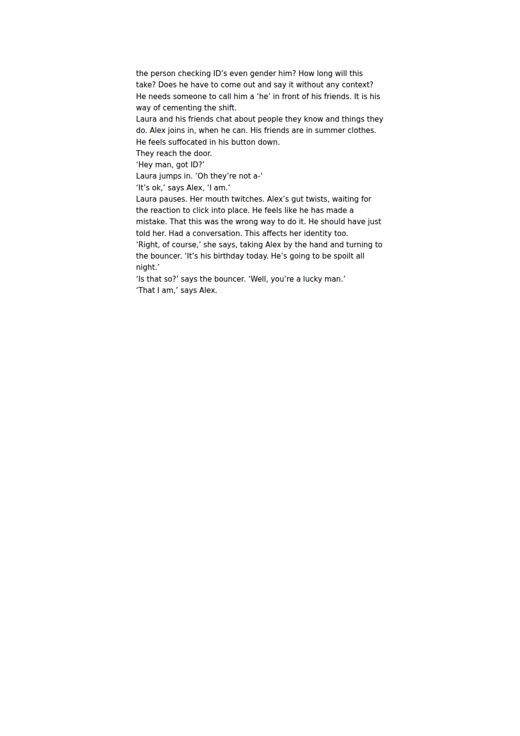the person checking ID’s even gender him? How long will this take? Does he have to come out and say it without any context? He needs someone to call him a ‘he’ in front of his friends. It is his way of cementing the shift.
Laura and his friends chat about people they know and things they do. Alex joins in, when he can. His friends are in summer clothes. He feels suffocated in his button down.
They reach the door.
‘Hey man, got ID?’
Laura jumps in. ‘Oh they’re not a-‘
‘It’s ok,’ says Alex, ‘I am.’
Laura pauses. Her mouth twitches. Alex’s gut twists, waiting for the reaction to click into place. He feels like he has made a mistake. That this was the wrong way to do it. He should have just told her. Had a conversation. This affects her identity too.
‘Right, of course,’ she says, taking Alex by the hand and turning to the bouncer. ‘It’s his birthday today. He’s going to be spoilt all night.’
‘Is that so?’ says the bouncer. ‘Well, you’re a lucky man.’
‘That I am,’ says Alex.